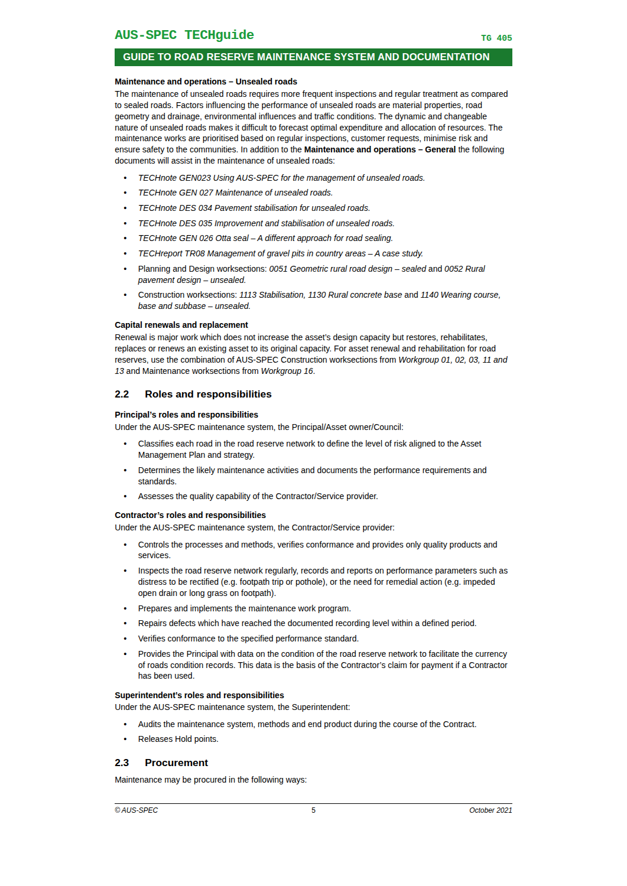AUS-SPEC TECHguide
TG 405
GUIDE TO ROAD RESERVE MAINTENANCE SYSTEM AND DOCUMENTATION
Maintenance and operations – Unsealed roads
The maintenance of unsealed roads requires more frequent inspections and regular treatment as compared to sealed roads. Factors influencing the performance of unsealed roads are material properties, road geometry and drainage, environmental influences and traffic conditions. The dynamic and changeable nature of unsealed roads makes it difficult to forecast optimal expenditure and allocation of resources. The maintenance works are prioritised based on regular inspections, customer requests, minimise risk and ensure safety to the communities. In addition to the Maintenance and operations – General the following documents will assist in the maintenance of unsealed roads:
TECHnote GEN023 Using AUS-SPEC for the management of unsealed roads.
TECHnote GEN 027 Maintenance of unsealed roads.
TECHnote DES 034 Pavement stabilisation for unsealed roads.
TECHnote DES 035 Improvement and stabilisation of unsealed roads.
TECHnote GEN 026 Otta seal – A different approach for road sealing.
TECHreport TR08 Management of gravel pits in country areas – A case study.
Planning and Design worksections: 0051 Geometric rural road design – sealed and 0052 Rural pavement design – unsealed.
Construction worksections: 1113 Stabilisation, 1130 Rural concrete base and 1140 Wearing course, base and subbase – unsealed.
Capital renewals and replacement
Renewal is major work which does not increase the asset’s design capacity but restores, rehabilitates, replaces or renews an existing asset to its original capacity. For asset renewal and rehabilitation for road reserves, use the combination of AUS-SPEC Construction worksections from Workgroup 01, 02, 03, 11 and 13 and Maintenance worksections from Workgroup 16.
2.2 Roles and responsibilities
Principal’s roles and responsibilities
Under the AUS-SPEC maintenance system, the Principal/Asset owner/Council:
Classifies each road in the road reserve network to define the level of risk aligned to the Asset Management Plan and strategy.
Determines the likely maintenance activities and documents the performance requirements and standards.
Assesses the quality capability of the Contractor/Service provider.
Contractor’s roles and responsibilities
Under the AUS-SPEC maintenance system, the Contractor/Service provider:
Controls the processes and methods, verifies conformance and provides only quality products and services.
Inspects the road reserve network regularly, records and reports on performance parameters such as distress to be rectified (e.g. footpath trip or pothole), or the need for remedial action (e.g. impeded open drain or long grass on footpath).
Prepares and implements the maintenance work program.
Repairs defects which have reached the documented recording level within a defined period.
Verifies conformance to the specified performance standard.
Provides the Principal with data on the condition of the road reserve network to facilitate the currency of roads condition records. This data is the basis of the Contractor’s claim for payment if a Contractor has been used.
Superintendent’s roles and responsibilities
Under the AUS-SPEC maintenance system, the Superintendent:
Audits the maintenance system, methods and end product during the course of the Contract.
Releases Hold points.
2.3 Procurement
Maintenance may be procured in the following ways:
© AUS-SPEC
5
October 2021